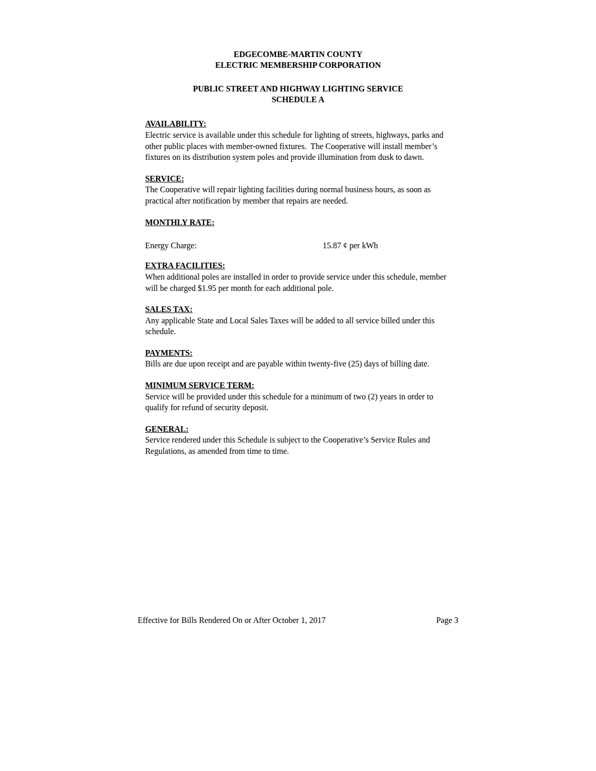EDGECOMBE-MARTIN COUNTY
ELECTRIC MEMBERSHIP CORPORATION
PUBLIC STREET AND HIGHWAY LIGHTING SERVICE
SCHEDULE A
AVAILABILITY:
Electric service is available under this schedule for lighting of streets, highways, parks and other public places with member-owned fixtures. The Cooperative will install member’s fixtures on its distribution system poles and provide illumination from dusk to dawn.
SERVICE:
The Cooperative will repair lighting facilities during normal business hours, as soon as practical after notification by member that repairs are needed.
MONTHLY RATE:
Energy Charge:
15.87 ¢ per kWh
EXTRA FACILITIES:
When additional poles are installed in order to provide service under this schedule, member will be charged $1.95 per month for each additional pole.
SALES TAX:
Any applicable State and Local Sales Taxes will be added to all service billed under this schedule.
PAYMENTS:
Bills are due upon receipt and are payable within twenty-five (25) days of billing date.
MINIMUM SERVICE TERM:
Service will be provided under this schedule for a minimum of two (2) years in order to qualify for refund of security deposit.
GENERAL:
Service rendered under this Schedule is subject to the Cooperative’s Service Rules and Regulations, as amended from time to time.
Effective for Bills Rendered On or After October 1, 2017
Page 3